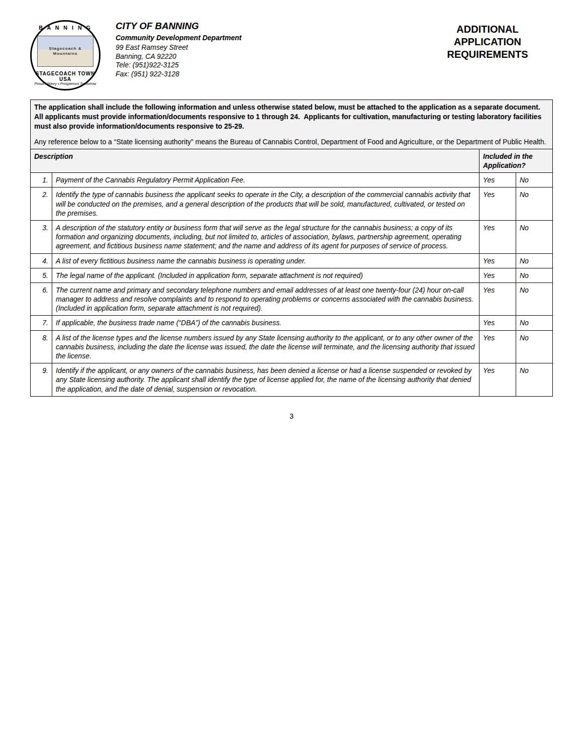B A N N I N G
Stagecoach & Mountains
STAGECOACH TOWN USA
Proud History • Prosperous Tomorrow
CITY OF BANNING
Community Development Department
99 East Ramsey Street
Banning, CA 92220
Tele: (951)922-3125
Fax: (951) 922-3128
ADDITIONAL
APPLICATION
REQUIREMENTS
| The application shall include the following information and unless otherwise stated below, must be attached to the application as a separate document. All applicants must provide information/documents responsive to 1 through 24. Applicants for cultivation, manufacturing or testing laboratory facilities must also provide information/documents responsive to 25-29. Any reference below to a “State licensing authority” means the Bureau of Cannabis Control, Department of Food and Agriculture, or the Department of Public Health. |
| Description | Included in the Application? |
| 1. | Payment of the Cannabis Regulatory Permit Application Fee. | Yes | No |
| 2. | Identify the type of cannabis business the applicant seeks to operate in the City, a description of the commercial cannabis activity that will be conducted on the premises, and a general description of the products that will be sold, manufactured, cultivated, or tested on the premises. | Yes | No |
| 3. | A description of the statutory entity or business form that will serve as the legal structure for the cannabis business; a copy of its formation and organizing documents, including, but not limited to, articles of association, bylaws, partnership agreement, operating agreement, and fictitious business name statement; and the name and address of its agent for purposes of service of process. | Yes | No |
| 4. | A list of every fictitious business name the cannabis business is operating under. | Yes | No |
| 5. | The legal name of the applicant. (Included in application form, separate attachment is not required) | Yes | No |
| 6. | The current name and primary and secondary telephone numbers and email addresses of at least one twenty-four (24) hour on-call manager to address and resolve complaints and to respond to operating problems or concerns associated with the cannabis business. (Included in application form, separate attachment is not required). | Yes | No |
| 7. | If applicable, the business trade name (“DBA”) of the cannabis business. | Yes | No |
| 8. | A list of the license types and the license numbers issued by any State licensing authority to the applicant, or to any other owner of the cannabis business, including the date the license was issued, the date the license will terminate, and the licensing authority that issued the license. | Yes | No |
| 9. | Identify if the applicant, or any owners of the cannabis business, has been denied a license or had a license suspended or revoked by any State licensing authority. The applicant shall identify the type of license applied for, the name of the licensing authority that denied the application, and the date of denial, suspension or revocation. | Yes | No |
3